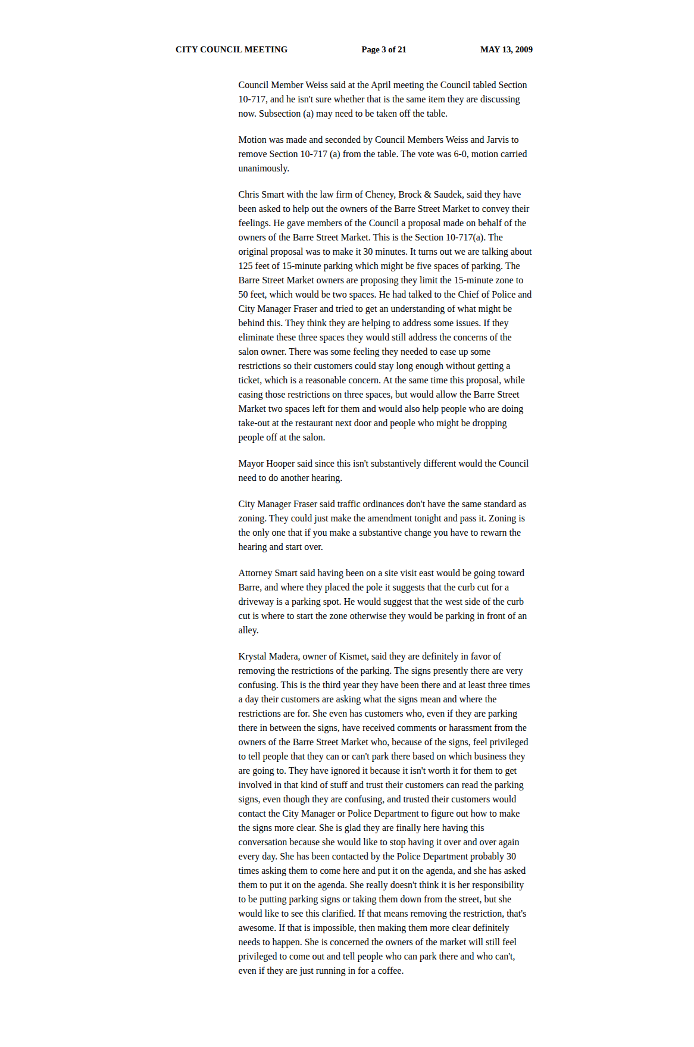CITY COUNCIL MEETING Page 3 of 21 MAY 13, 2009
Council Member Weiss said at the April meeting the Council tabled Section 10-717, and he isn't sure whether that is the same item they are discussing now. Subsection (a) may need to be taken off the table.
Motion was made and seconded by Council Members Weiss and Jarvis to remove Section 10-717 (a) from the table. The vote was 6-0, motion carried unanimously.
Chris Smart with the law firm of Cheney, Brock & Saudek, said they have been asked to help out the owners of the Barre Street Market to convey their feelings. He gave members of the Council a proposal made on behalf of the owners of the Barre Street Market. This is the Section 10-717(a). The original proposal was to make it 30 minutes. It turns out we are talking about 125 feet of 15-minute parking which might be five spaces of parking. The Barre Street Market owners are proposing they limit the 15-minute zone to 50 feet, which would be two spaces. He had talked to the Chief of Police and City Manager Fraser and tried to get an understanding of what might be behind this. They think they are helping to address some issues. If they eliminate these three spaces they would still address the concerns of the salon owner. There was some feeling they needed to ease up some restrictions so their customers could stay long enough without getting a ticket, which is a reasonable concern. At the same time this proposal, while easing those restrictions on three spaces, but would allow the Barre Street Market two spaces left for them and would also help people who are doing take-out at the restaurant next door and people who might be dropping people off at the salon.
Mayor Hooper said since this isn't substantively different would the Council need to do another hearing.
City Manager Fraser said traffic ordinances don't have the same standard as zoning. They could just make the amendment tonight and pass it. Zoning is the only one that if you make a substantive change you have to rewarn the hearing and start over.
Attorney Smart said having been on a site visit east would be going toward Barre, and where they placed the pole it suggests that the curb cut for a driveway is a parking spot. He would suggest that the west side of the curb cut is where to start the zone otherwise they would be parking in front of an alley.
Krystal Madera, owner of Kismet, said they are definitely in favor of removing the restrictions of the parking. The signs presently there are very confusing. This is the third year they have been there and at least three times a day their customers are asking what the signs mean and where the restrictions are for. She even has customers who, even if they are parking there in between the signs, have received comments or harassment from the owners of the Barre Street Market who, because of the signs, feel privileged to tell people that they can or can't park there based on which business they are going to. They have ignored it because it isn't worth it for them to get involved in that kind of stuff and trust their customers can read the parking signs, even though they are confusing, and trusted their customers would contact the City Manager or Police Department to figure out how to make the signs more clear. She is glad they are finally here having this conversation because she would like to stop having it over and over again every day. She has been contacted by the Police Department probably 30 times asking them to come here and put it on the agenda, and she has asked them to put it on the agenda. She really doesn't think it is her responsibility to be putting parking signs or taking them down from the street, but she would like to see this clarified. If that means removing the restriction, that's awesome. If that is impossible, then making them more clear definitely needs to happen. She is concerned the owners of the market will still feel privileged to come out and tell people who can park there and who can't, even if they are just running in for a coffee.